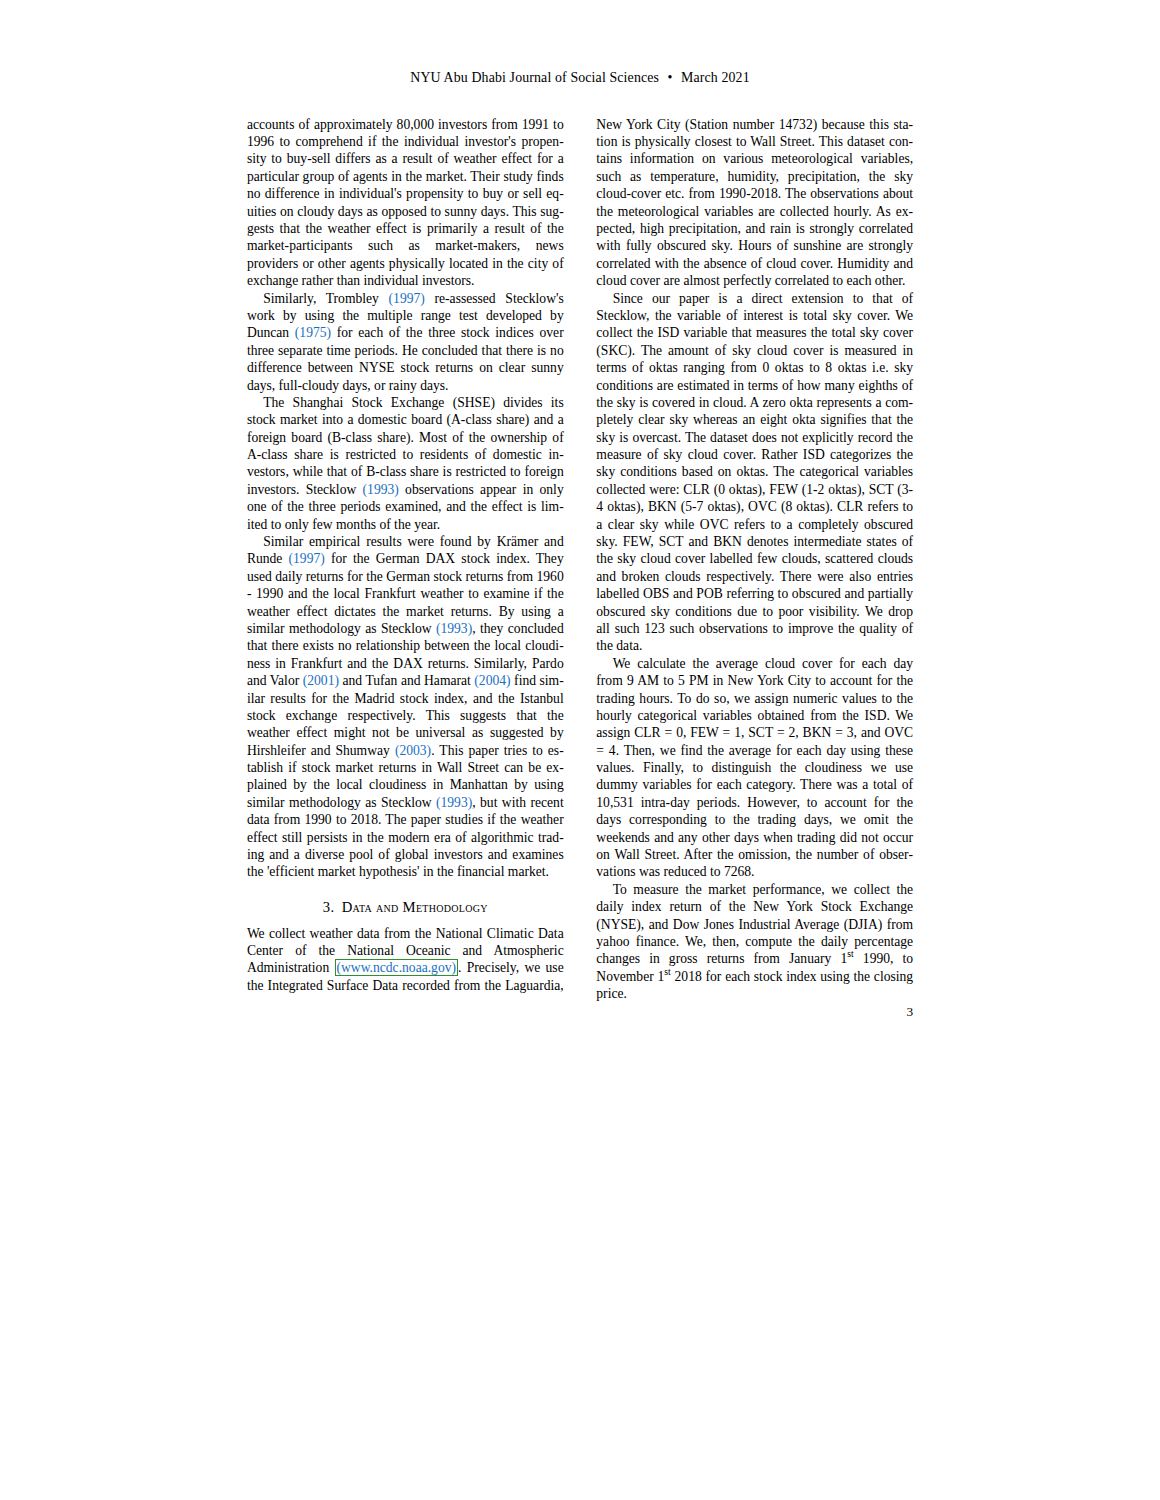NYU Abu Dhabi Journal of Social Sciences • March 2021
accounts of approximately 80,000 investors from 1991 to 1996 to comprehend if the individual investor's propensity to buy-sell differs as a result of weather effect for a particular group of agents in the market. Their study finds no difference in individual's propensity to buy or sell equities on cloudy days as opposed to sunny days. This suggests that the weather effect is primarily a result of the market-participants such as market-makers, news providers or other agents physically located in the city of exchange rather than individual investors.
Similarly, Trombley (1997) re-assessed Stecklow's work by using the multiple range test developed by Duncan (1975) for each of the three stock indices over three separate time periods. He concluded that there is no difference between NYSE stock returns on clear sunny days, full-cloudy days, or rainy days.
The Shanghai Stock Exchange (SHSE) divides its stock market into a domestic board (A-class share) and a foreign board (B-class share). Most of the ownership of A-class share is restricted to residents of domestic investors, while that of B-class share is restricted to foreign investors. Stecklow (1993) observations appear in only one of the three periods examined, and the effect is limited to only few months of the year.
Similar empirical results were found by Krämer and Runde (1997) for the German DAX stock index. They used daily returns for the German stock returns from 1960 - 1990 and the local Frankfurt weather to examine if the weather effect dictates the market returns. By using a similar methodology as Stecklow (1993), they concluded that there exists no relationship between the local cloudiness in Frankfurt and the DAX returns. Similarly, Pardo and Valor (2001) and Tufan and Hamarat (2004) find similar results for the Madrid stock index, and the Istanbul stock exchange respectively. This suggests that the weather effect might not be universal as suggested by Hirshleifer and Shumway (2003). This paper tries to establish if stock market returns in Wall Street can be explained by the local cloudiness in Manhattan by using similar methodology as Stecklow (1993), but with recent data from 1990 to 2018. The paper studies if the weather effect still persists in the modern era of algorithmic trading and a diverse pool of global investors and examines the 'efficient market hypothesis' in the financial market.
3. Data and Methodology
We collect weather data from the National Climatic Data Center of the National Oceanic and Atmospheric Administration (www.ncdc.noaa.gov). Precisely, we use the Integrated Surface Data recorded from the Laguardia, New York City (Station number 14732) because this station is physically closest to Wall Street. This dataset contains information on various meteorological variables, such as temperature, humidity, precipitation, the sky cloud-cover etc. from 1990-2018. The observations about the meteorological variables are collected hourly. As expected, high precipitation, and rain is strongly correlated with fully obscured sky. Hours of sunshine are strongly correlated with the absence of cloud cover. Humidity and cloud cover are almost perfectly correlated to each other.
Since our paper is a direct extension to that of Stecklow, the variable of interest is total sky cover. We collect the ISD variable that measures the total sky cover (SKC). The amount of sky cloud cover is measured in terms of oktas ranging from 0 oktas to 8 oktas i.e. sky conditions are estimated in terms of how many eighths of the sky is covered in cloud. A zero okta represents a completely clear sky whereas an eight okta signifies that the sky is overcast. The dataset does not explicitly record the measure of sky cloud cover. Rather ISD categorizes the sky conditions based on oktas. The categorical variables collected were: CLR (0 oktas), FEW (1-2 oktas), SCT (3-4 oktas), BKN (5-7 oktas), OVC (8 oktas). CLR refers to a clear sky while OVC refers to a completely obscured sky. FEW, SCT and BKN denotes intermediate states of the sky cloud cover labelled few clouds, scattered clouds and broken clouds respectively. There were also entries labelled OBS and POB referring to obscured and partially obscured sky conditions due to poor visibility. We drop all such 123 such observations to improve the quality of the data.
We calculate the average cloud cover for each day from 9 AM to 5 PM in New York City to account for the trading hours. To do so, we assign numeric values to the hourly categorical variables obtained from the ISD. We assign CLR = 0, FEW = 1, SCT = 2, BKN = 3, and OVC = 4. Then, we find the average for each day using these values. Finally, to distinguish the cloudiness we use dummy variables for each category. There was a total of 10,531 intra-day periods. However, to account for the days corresponding to the trading days, we omit the weekends and any other days when trading did not occur on Wall Street. After the omission, the number of observations was reduced to 7268.
To measure the market performance, we collect the daily index return of the New York Stock Exchange (NYSE), and Dow Jones Industrial Average (DJIA) from yahoo finance. We, then, compute the daily percentage changes in gross returns from January 1st 1990, to November 1st 2018 for each stock index using the closing price.
3